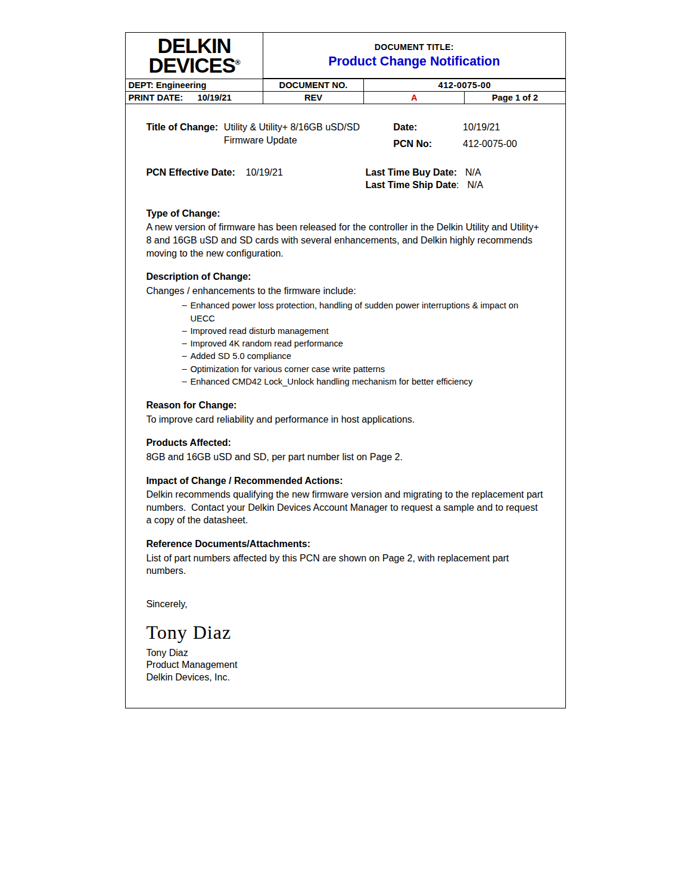| DELKIN DEVICES ® | DOCUMENT TITLE: Product Change Notification |
| DEPT: Engineering | DOCUMENT NO. | 412-0075-00 |
| PRINT DATE: 10/19/21 | REV | A | Page 1 of 2 |
Title of Change:
Utility & Utility+ 8/16GB uSD/SD Firmware Update
Date:
10/19/21
PCN No:
412-0075-00
PCN Effective Date: 10/19/21
Last Time Buy Date: N/A
Last Time Ship Date:N/A
Type of Change:
A new version of firmware has been released for the controller in the Delkin Utility and Utility+ 8 and 16GB uSD and SD cards with several enhancements, and Delkin highly recommends moving to the new configuration.
Description of Change:
Changes / enhancements to the firmware include:
Enhanced power loss protection, handling of sudden power interruptions & impact on UECC
Improved read disturb management
Improved 4K random read performance
Added SD 5.0 compliance
Optimization for various corner case write patterns
Enhanced CMD42 Lock_Unlock handling mechanism for better efficiency
Reason for Change:
To improve card reliability and performance in host applications.
Products Affected:
8GB and 16GB uSD and SD, per part number list on Page 2.
Impact of Change / Recommended Actions:
Delkin recommends qualifying the new firmware version and migrating to the replacement part numbers. Contact your Delkin Devices Account Manager to request a sample and to request a copy of the datasheet.
Reference Documents/Attachments:
List of part numbers affected by this PCN are shown on Page 2, with replacement part numbers.
Sincerely,
Tony Diaz
Tony Diaz
Product Management
Delkin Devices, Inc.